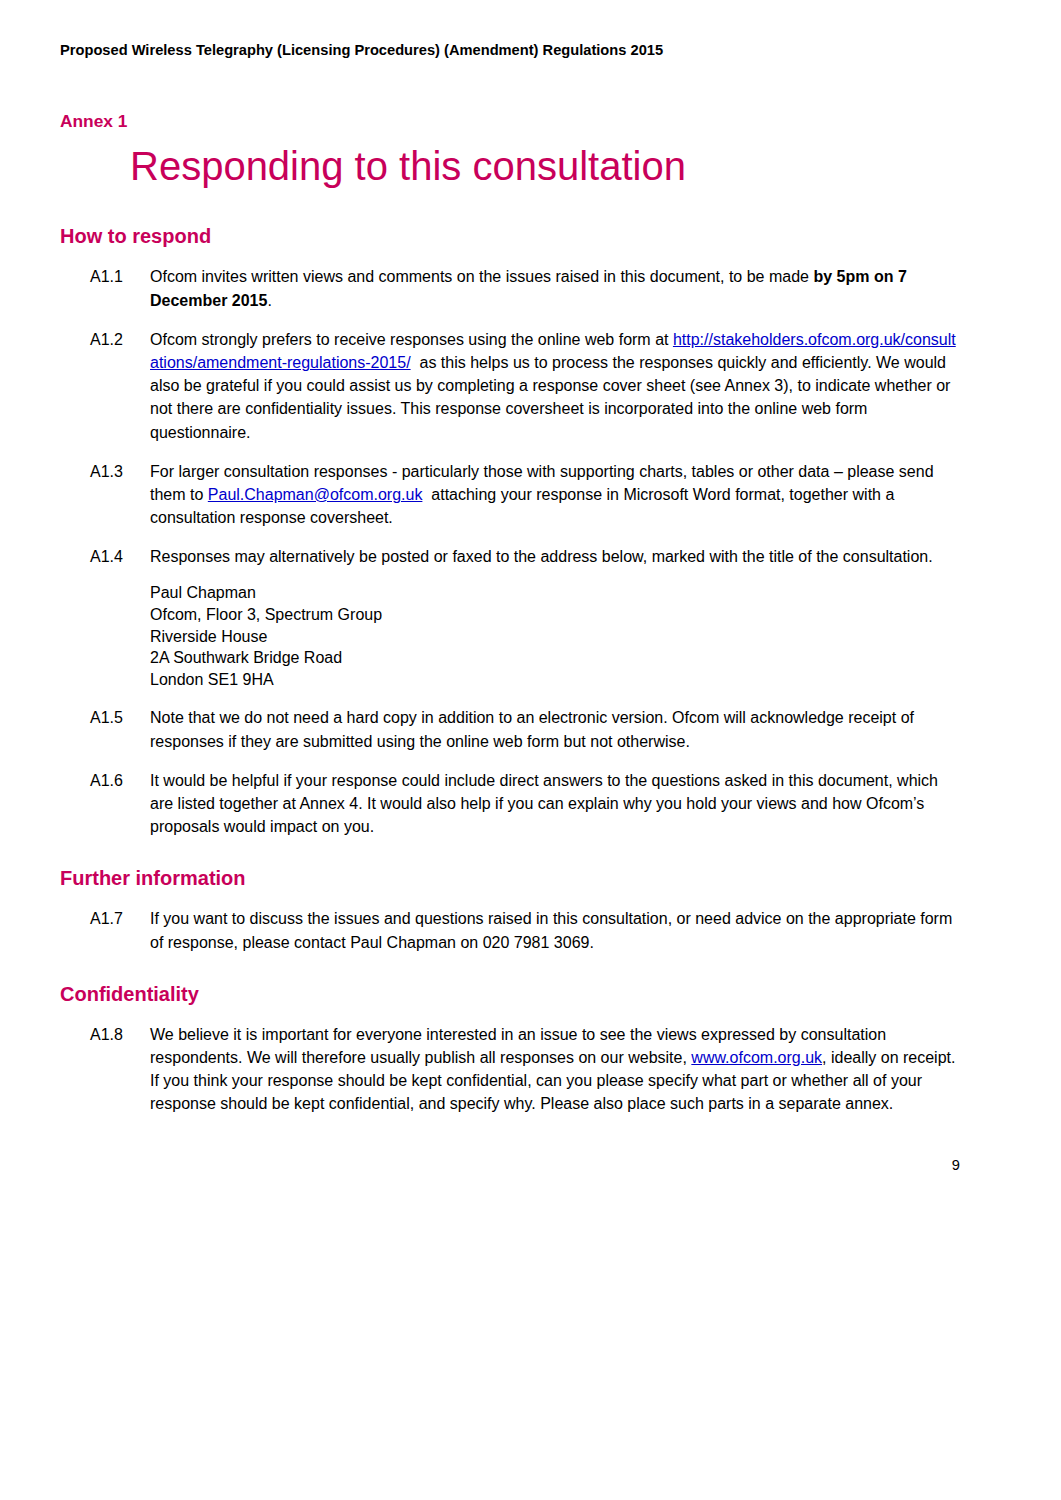Proposed Wireless Telegraphy (Licensing Procedures) (Amendment) Regulations 2015
Annex 1
Responding to this consultation
How to respond
A1.1
Ofcom invites written views and comments on the issues raised in this document, to be made by 5pm on 7 December 2015.
A1.2
Ofcom strongly prefers to receive responses using the online web form at http://stakeholders.ofcom.org.uk/consultations/amendment-regulations-2015/ as this helps us to process the responses quickly and efficiently. We would also be grateful if you could assist us by completing a response cover sheet (see Annex 3), to indicate whether or not there are confidentiality issues. This response coversheet is incorporated into the online web form questionnaire.
A1.3
For larger consultation responses - particularly those with supporting charts, tables or other data – please send them to Paul.Chapman@ofcom.org.uk attaching your response in Microsoft Word format, together with a consultation response coversheet.
A1.4
Responses may alternatively be posted or faxed to the address below, marked with the title of the consultation.
Paul Chapman
Ofcom, Floor 3, Spectrum Group
Riverside House
2A Southwark Bridge Road
London SE1 9HA
A1.5
Note that we do not need a hard copy in addition to an electronic version. Ofcom will acknowledge receipt of responses if they are submitted using the online web form but not otherwise.
A1.6
It would be helpful if your response could include direct answers to the questions asked in this document, which are listed together at Annex 4. It would also help if you can explain why you hold your views and how Ofcom’s proposals would impact on you.
Further information
A1.7
If you want to discuss the issues and questions raised in this consultation, or need advice on the appropriate form of response, please contact Paul Chapman on 020 7981 3069.
Confidentiality
A1.8
We believe it is important for everyone interested in an issue to see the views expressed by consultation respondents. We will therefore usually publish all responses on our website, www.ofcom.org.uk, ideally on receipt. If you think your response should be kept confidential, can you please specify what part or whether all of your response should be kept confidential, and specify why. Please also place such parts in a separate annex.
9